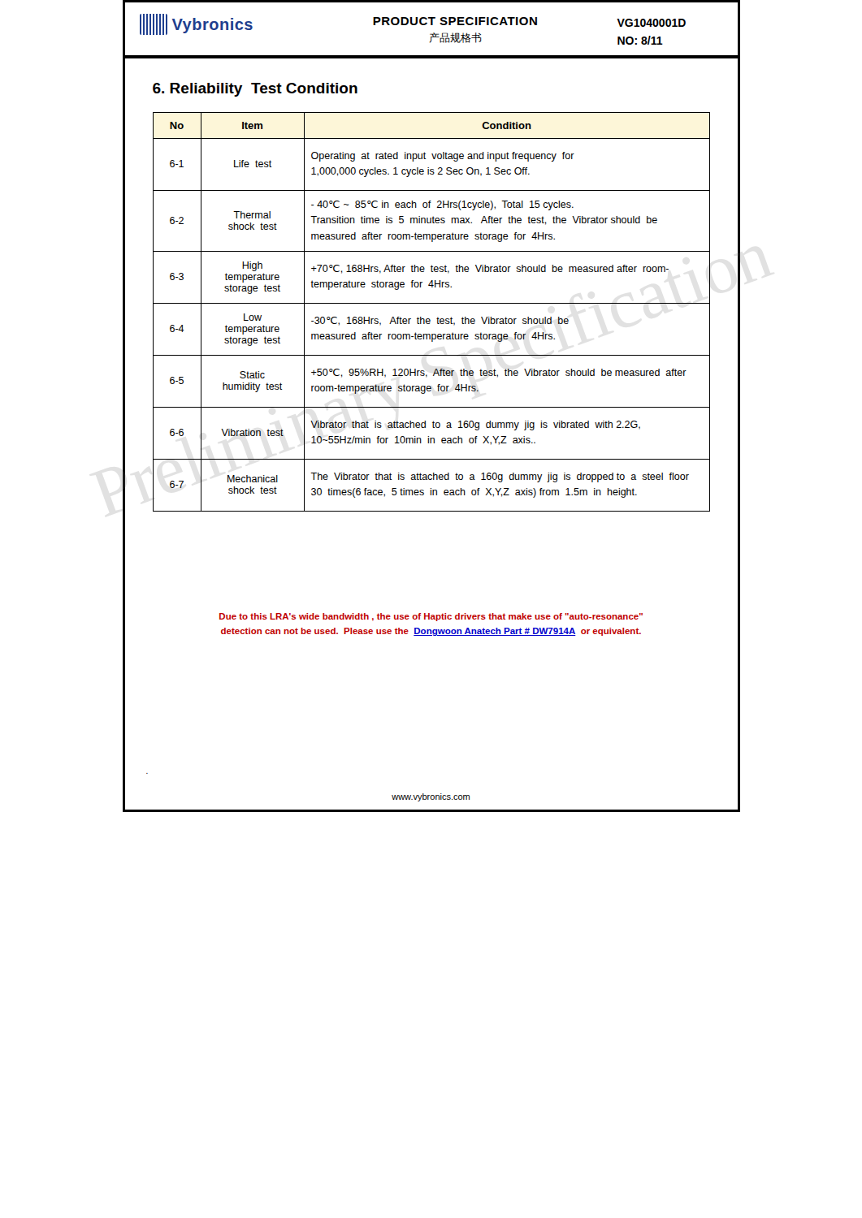Preliminary Specification
Vybronics
PRODUCT SPECIFICATION
产品规格书
VG1040001D
NO: 8/11
6. Reliability Test Condition
| No | Item | Condition |
| --- | --- | --- |
| 6-1 | Life test | Operating at rated input voltage and input frequency for 1,000,000 cycles. 1 cycle is 2 Sec On, 1 Sec Off. |
| 6-2 | Thermal shock test | - 40℃ ~ 85℃ in each of 2Hrs(1cycle), Total 15 cycles. Transition time is 5 minutes max. After the test, the Vibrator should be measured after room-temperature storage for 4Hrs. |
| 6-3 | High temperature storage test | +70℃, 168Hrs, After the test, the Vibrator should be measured after room-temperature storage for 4Hrs. |
| 6-4 | Low temperature storage test | -30℃, 168Hrs, After the test, the Vibrator should be measured after room-temperature storage for 4Hrs. |
| 6-5 | Static humidity test | +50℃, 95%RH, 120Hrs, After the test, the Vibrator should be measured after room-temperature storage for 4Hrs. |
| 6-6 | Vibration test | Vibrator that is attached to a 160g dummy jig is vibrated with 2.2G, 10~55Hz/min for 10min in each of X,Y,Z axis.. |
| 6-7 | Mechanical shock test | The Vibrator that is attached to a 160g dummy jig is dropped to a steel floor 30 times(6 face, 5 times in each of X,Y,Z axis) from 1.5m in height. |
Due to this LRA's wide bandwidth , the use of Haptic drivers that make use of "auto-resonance"
detection can not be used. Please use the Dongwoon Anatech Part # DW7914A or equivalent.
.
www.vybronics.com